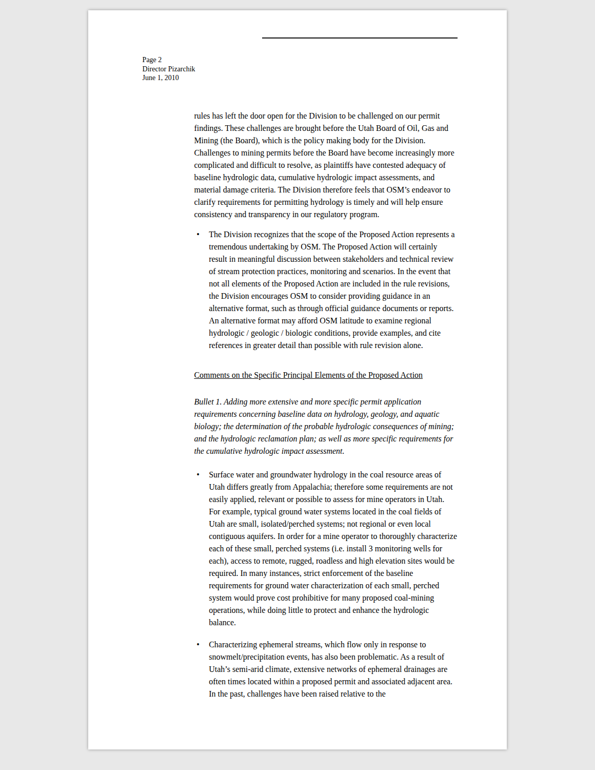Page 2
Director Pizarchik
June 1, 2010
rules has left the door open for the Division to be challenged on our permit findings. These challenges are brought before the Utah Board of Oil, Gas and Mining (the Board), which is the policy making body for the Division. Challenges to mining permits before the Board have become increasingly more complicated and difficult to resolve, as plaintiffs have contested adequacy of baseline hydrologic data, cumulative hydrologic impact assessments, and material damage criteria. The Division therefore feels that OSM’s endeavor to clarify requirements for permitting hydrology is timely and will help ensure consistency and transparency in our regulatory program.
The Division recognizes that the scope of the Proposed Action represents a tremendous undertaking by OSM. The Proposed Action will certainly result in meaningful discussion between stakeholders and technical review of stream protection practices, monitoring and scenarios. In the event that not all elements of the Proposed Action are included in the rule revisions, the Division encourages OSM to consider providing guidance in an alternative format, such as through official guidance documents or reports. An alternative format may afford OSM latitude to examine regional hydrologic / geologic / biologic conditions, provide examples, and cite references in greater detail than possible with rule revision alone.
Comments on the Specific Principal Elements of the Proposed Action
Bullet 1. Adding more extensive and more specific permit application requirements concerning baseline data on hydrology, geology, and aquatic biology; the determination of the probable hydrologic consequences of mining; and the hydrologic reclamation plan; as well as more specific requirements for the cumulative hydrologic impact assessment.
Surface water and groundwater hydrology in the coal resource areas of Utah differs greatly from Appalachia; therefore some requirements are not easily applied, relevant or possible to assess for mine operators in Utah. For example, typical ground water systems located in the coal fields of Utah are small, isolated/perched systems; not regional or even local contiguous aquifers. In order for a mine operator to thoroughly characterize each of these small, perched systems (i.e. install 3 monitoring wells for each), access to remote, rugged, roadless and high elevation sites would be required. In many instances, strict enforcement of the baseline requirements for ground water characterization of each small, perched system would prove cost prohibitive for many proposed coal-mining operations, while doing little to protect and enhance the hydrologic balance.
Characterizing ephemeral streams, which flow only in response to snowmelt/precipitation events, has also been problematic. As a result of Utah’s semi-arid climate, extensive networks of ephemeral drainages are often times located within a proposed permit and associated adjacent area. In the past, challenges have been raised relative to the